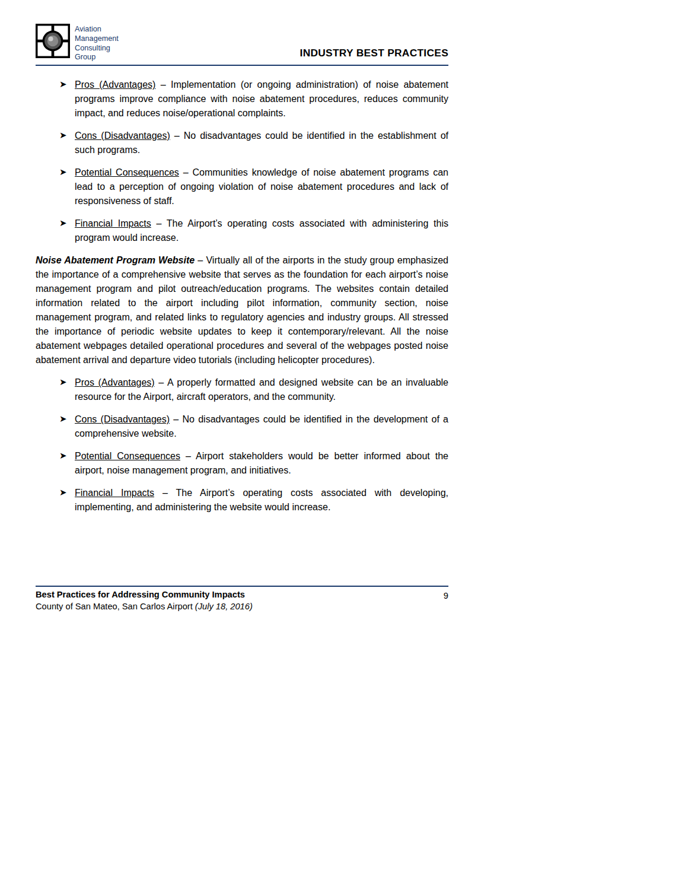Aviation
Management
Consulting
Group
INDUSTRY BEST PRACTICES
Pros (Advantages) – Implementation (or ongoing administration) of noise abatement programs improve compliance with noise abatement procedures, reduces community impact, and reduces noise/operational complaints.
Cons (Disadvantages) – No disadvantages could be identified in the establishment of such programs.
Potential Consequences – Communities knowledge of noise abatement programs can lead to a perception of ongoing violation of noise abatement procedures and lack of responsiveness of staff.
Financial Impacts – The Airport’s operating costs associated with administering this program would increase.
Noise Abatement Program Website – Virtually all of the airports in the study group emphasized the importance of a comprehensive website that serves as the foundation for each airport’s noise management program and pilot outreach/education programs. The websites contain detailed information related to the airport including pilot information, community section, noise management program, and related links to regulatory agencies and industry groups. All stressed the importance of periodic website updates to keep it contemporary/relevant. All the noise abatement webpages detailed operational procedures and several of the webpages posted noise abatement arrival and departure video tutorials (including helicopter procedures).
Pros (Advantages) – A properly formatted and designed website can be an invaluable resource for the Airport, aircraft operators, and the community.
Cons (Disadvantages) – No disadvantages could be identified in the development of a comprehensive website.
Potential Consequences – Airport stakeholders would be better informed about the airport, noise management program, and initiatives.
Financial Impacts – The Airport’s operating costs associated with developing, implementing, and administering the website would increase.
Best Practices for Addressing Community Impacts
County of San Mateo, San Carlos Airport (July 18, 2016)
9